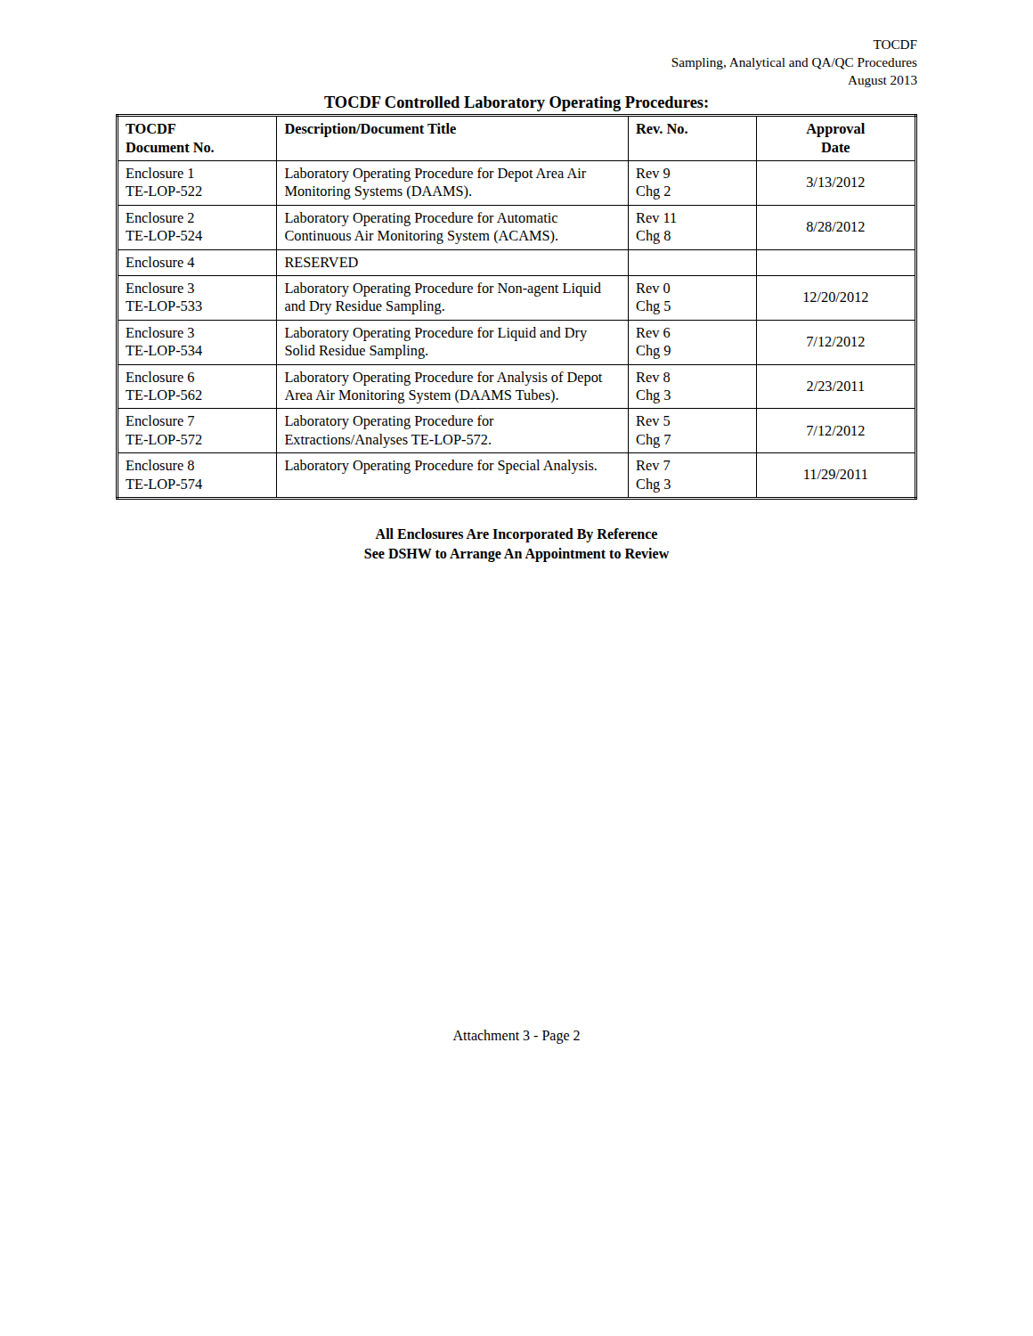TOCDF
Sampling, Analytical and QA/QC Procedures
August 2013
TOCDF Controlled Laboratory Operating Procedures:
| TOCDF Document No. | Description/Document Title | Rev. No. | Approval Date |
| --- | --- | --- | --- |
| Enclosure 1 TE-LOP-522 | Laboratory Operating Procedure for Depot Area Air Monitoring Systems (DAAMS). | Rev 9 Chg 2 | 3/13/2012 |
| Enclosure 2 TE-LOP-524 | Laboratory Operating Procedure for Automatic Continuous Air Monitoring System (ACAMS). | Rev 11 Chg 8 | 8/28/2012 |
| Enclosure 4 | RESERVED | | |
| Enclosure 3 TE-LOP-533 | Laboratory Operating Procedure for Non-agent Liquid and Dry Residue Sampling. | Rev 0 Chg 5 | 12/20/2012 |
| Enclosure 3 TE-LOP-534 | Laboratory Operating Procedure for Liquid and Dry Solid Residue Sampling. | Rev 6 Chg 9 | 7/12/2012 |
| Enclosure 6 TE-LOP-562 | Laboratory Operating Procedure for Analysis of Depot Area Air Monitoring System (DAAMS Tubes). | Rev 8 Chg 3 | 2/23/2011 |
| Enclosure 7 TE-LOP-572 | Laboratory Operating Procedure for Extractions/Analyses TE-LOP-572. | Rev 5 Chg 7 | 7/12/2012 |
| Enclosure 8 TE-LOP-574 | Laboratory Operating Procedure for Special Analysis. | Rev 7 Chg 3 | 11/29/2011 |
All Enclosures Are Incorporated By Reference
See DSHW to Arrange An Appointment to Review
Attachment 3 - Page 2